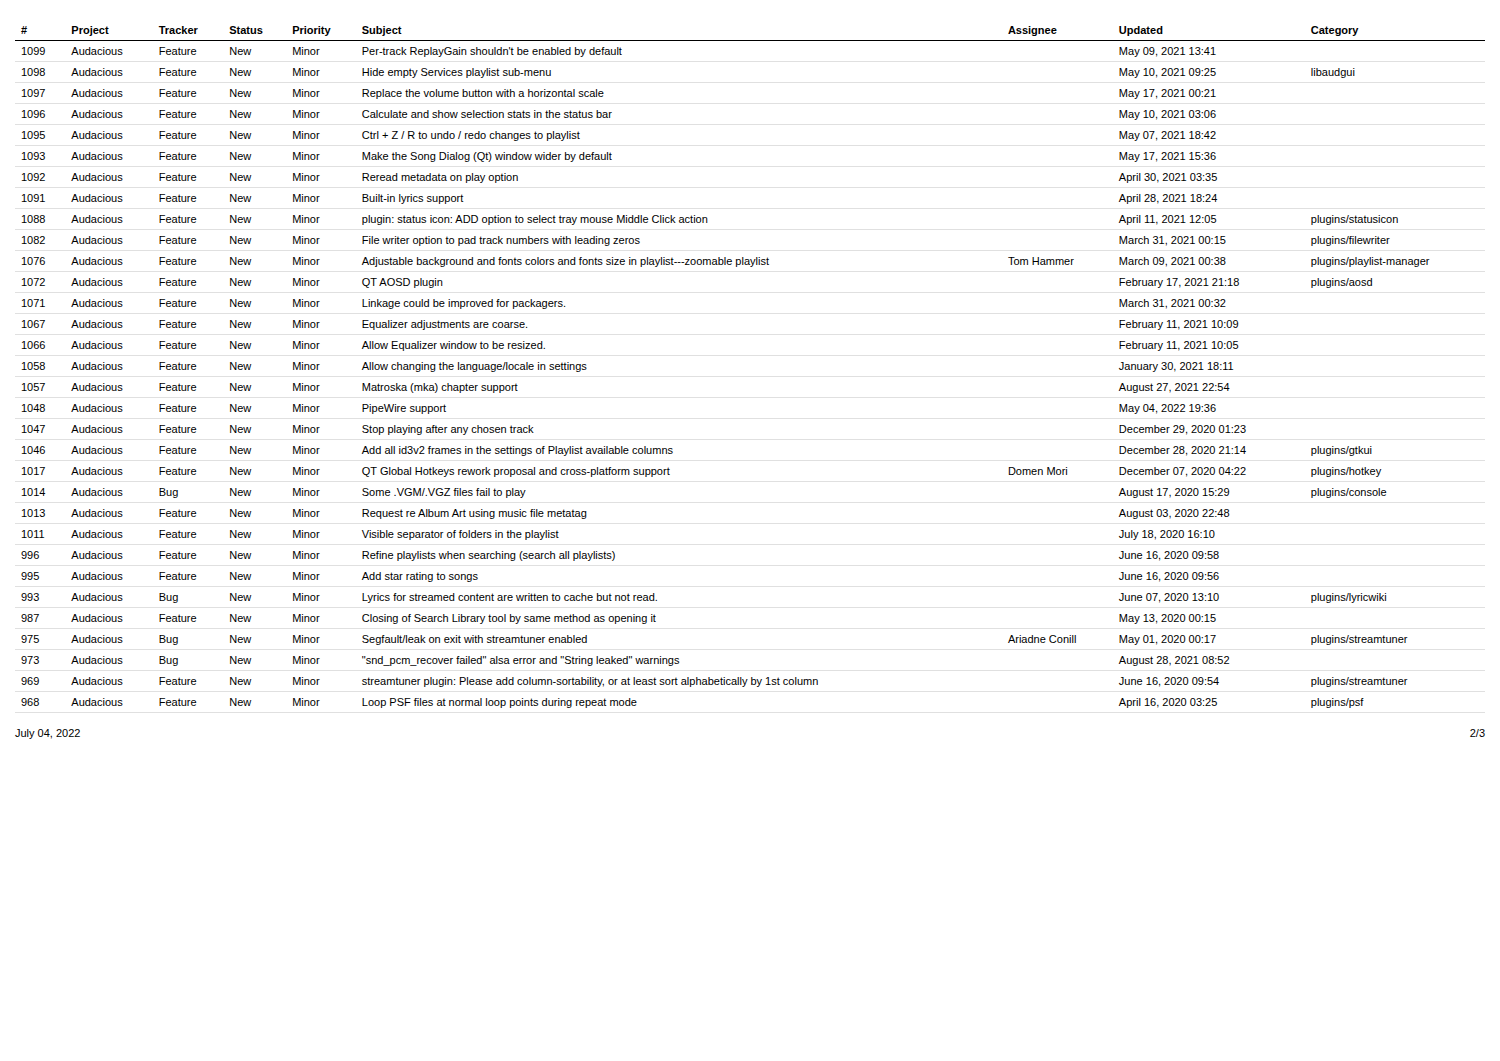| # | Project | Tracker | Status | Priority | Subject | Assignee | Updated | Category |
| --- | --- | --- | --- | --- | --- | --- | --- | --- |
| 1099 | Audacious | Feature | New | Minor | Per-track ReplayGain shouldn't be enabled by default | | May 09, 2021 13:41 | |
| 1098 | Audacious | Feature | New | Minor | Hide empty Services playlist sub-menu | | May 10, 2021 09:25 | libaudgui |
| 1097 | Audacious | Feature | New | Minor | Replace the volume button with a horizontal scale | | May 17, 2021 00:21 | |
| 1096 | Audacious | Feature | New | Minor | Calculate and show selection stats in the status bar | | May 10, 2021 03:06 | |
| 1095 | Audacious | Feature | New | Minor | Ctrl + Z / R to undo / redo changes to playlist | | May 07, 2021 18:42 | |
| 1093 | Audacious | Feature | New | Minor | Make the Song Dialog (Qt) window wider by default | | May 17, 2021 15:36 | |
| 1092 | Audacious | Feature | New | Minor | Reread metadata on play option | | April 30, 2021 03:35 | |
| 1091 | Audacious | Feature | New | Minor | Built-in lyrics support | | April 28, 2021 18:24 | |
| 1088 | Audacious | Feature | New | Minor | plugin: status icon: ADD option to select tray mouse Middle Click action | | April 11, 2021 12:05 | plugins/statusicon |
| 1082 | Audacious | Feature | New | Minor | File writer option to pad track numbers with leading zeros | | March 31, 2021 00:15 | plugins/filewriter |
| 1076 | Audacious | Feature | New | Minor | Adjustable background and fonts colors and fonts size in playlist---zoomable playlist | Tom Hammer | March 09, 2021 00:38 | plugins/playlist-manager |
| 1072 | Audacious | Feature | New | Minor | QT AOSD plugin | | February 17, 2021 21:18 | plugins/aosd |
| 1071 | Audacious | Feature | New | Minor | Linkage could be improved for packagers. | | March 31, 2021 00:32 | |
| 1067 | Audacious | Feature | New | Minor | Equalizer adjustments are coarse. | | February 11, 2021 10:09 | |
| 1066 | Audacious | Feature | New | Minor | Allow Equalizer window to be resized. | | February 11, 2021 10:05 | |
| 1058 | Audacious | Feature | New | Minor | Allow changing the language/locale in settings | | January 30, 2021 18:11 | |
| 1057 | Audacious | Feature | New | Minor | Matroska (mka) chapter support | | August 27, 2021 22:54 | |
| 1048 | Audacious | Feature | New | Minor | PipeWire support | | May 04, 2022 19:36 | |
| 1047 | Audacious | Feature | New | Minor | Stop playing after any chosen track | | December 29, 2020 01:23 | |
| 1046 | Audacious | Feature | New | Minor | Add all id3v2 frames in the settings of Playlist available columns | | December 28, 2020 21:14 | plugins/gtkui |
| 1017 | Audacious | Feature | New | Minor | QT Global Hotkeys rework proposal and cross-platform support | Domen Mori | December 07, 2020 04:22 | plugins/hotkey |
| 1014 | Audacious | Bug | New | Minor | Some .VGM/.VGZ files fail to play | | August 17, 2020 15:29 | plugins/console |
| 1013 | Audacious | Feature | New | Minor | Request re Album Art using music file metatag | | August 03, 2020 22:48 | |
| 1011 | Audacious | Feature | New | Minor | Visible separator of folders in the playlist | | July 18, 2020 16:10 | |
| 996 | Audacious | Feature | New | Minor | Refine playlists when searching (search all playlists) | | June 16, 2020 09:58 | |
| 995 | Audacious | Feature | New | Minor | Add star rating to songs | | June 16, 2020 09:56 | |
| 993 | Audacious | Bug | New | Minor | Lyrics for streamed content are written to cache but not read. | | June 07, 2020 13:10 | plugins/lyricwiki |
| 987 | Audacious | Feature | New | Minor | Closing of Search Library tool by same method as opening it | | May 13, 2020 00:15 | |
| 975 | Audacious | Bug | New | Minor | Segfault/leak on exit with streamtuner enabled | Ariadne Conill | May 01, 2020 00:17 | plugins/streamtuner |
| 973 | Audacious | Bug | New | Minor | "snd_pcm_recover failed" alsa error and "String leaked" warnings | | August 28, 2021 08:52 | |
| 969 | Audacious | Feature | New | Minor | streamtuner plugin: Please add column-sortability, or at least sort alphabetically by 1st column | | June 16, 2020 09:54 | plugins/streamtuner |
| 968 | Audacious | Feature | New | Minor | Loop PSF files at normal loop points during repeat mode | | April 16, 2020 03:25 | plugins/psf |
July 04, 2022 2/3